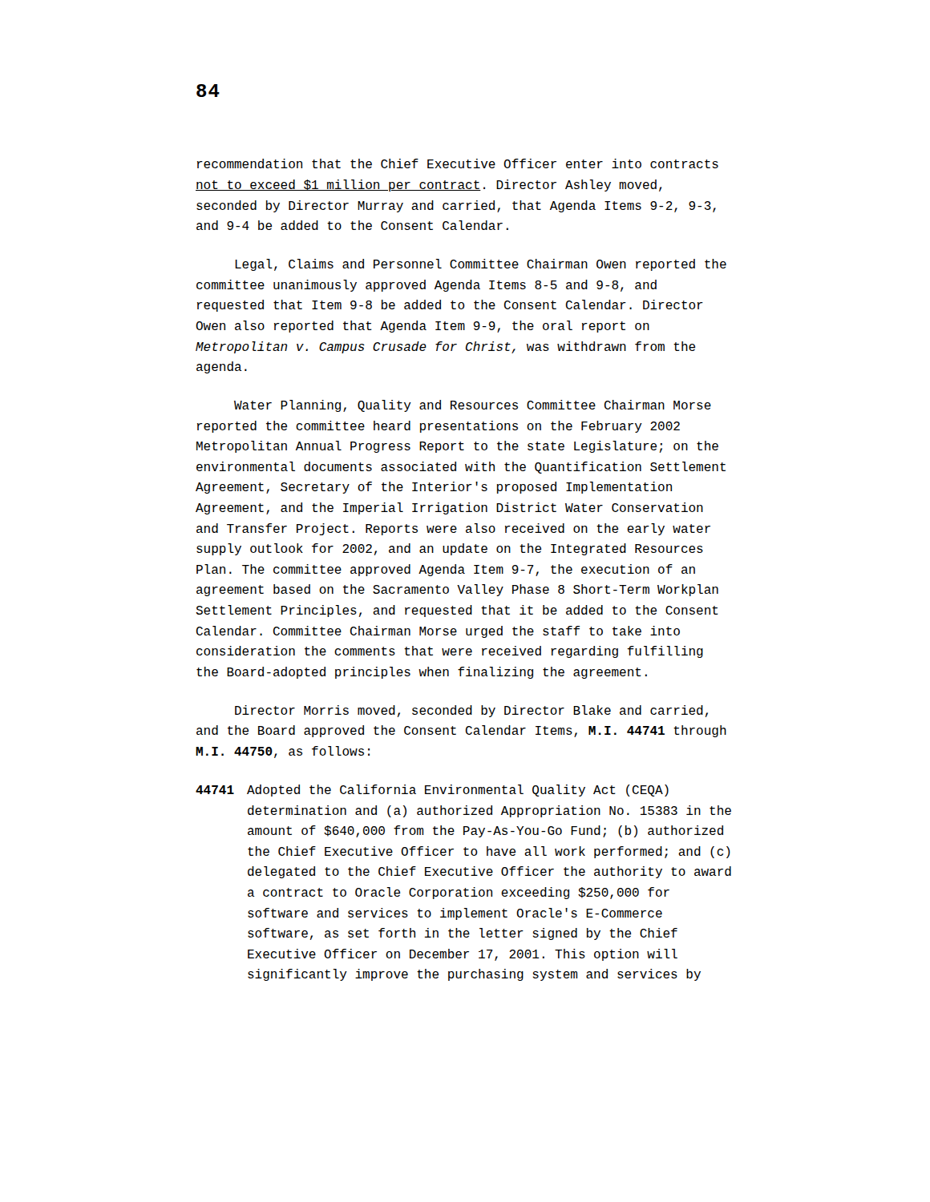84
recommendation that the Chief Executive Officer enter into contracts not to exceed $1 million per contract. Director Ashley moved, seconded by Director Murray and carried, that Agenda Items 9-2, 9-3, and 9-4 be added to the Consent Calendar.
Legal, Claims and Personnel Committee Chairman Owen reported the committee unanimously approved Agenda Items 8-5 and 9-8, and requested that Item 9-8 be added to the Consent Calendar. Director Owen also reported that Agenda Item 9-9, the oral report on Metropolitan v. Campus Crusade for Christ, was withdrawn from the agenda.
Water Planning, Quality and Resources Committee Chairman Morse reported the committee heard presentations on the February 2002 Metropolitan Annual Progress Report to the state Legislature; on the environmental documents associated with the Quantification Settlement Agreement, Secretary of the Interior's proposed Implementation Agreement, and the Imperial Irrigation District Water Conservation and Transfer Project. Reports were also received on the early water supply outlook for 2002, and an update on the Integrated Resources Plan. The committee approved Agenda Item 9-7, the execution of an agreement based on the Sacramento Valley Phase 8 Short-Term Workplan Settlement Principles, and requested that it be added to the Consent Calendar. Committee Chairman Morse urged the staff to take into consideration the comments that were received regarding fulfilling the Board-adopted principles when finalizing the agreement.
Director Morris moved, seconded by Director Blake and carried, and the Board approved the Consent Calendar Items, M.I. 44741 through M.I. 44750, as follows:
44741
Adopted the California Environmental Quality Act (CEQA) determination and (a) authorized Appropriation No. 15383 in the amount of $640,000 from the Pay-As-You-Go Fund; (b) authorized the Chief Executive Officer to have all work performed; and (c) delegated to the Chief Executive Officer the authority to award a contract to Oracle Corporation exceeding $250,000 for software and services to implement Oracle's E-Commerce software, as set forth in the letter signed by the Chief Executive Officer on December 17, 2001. This option will significantly improve the purchasing system and services by